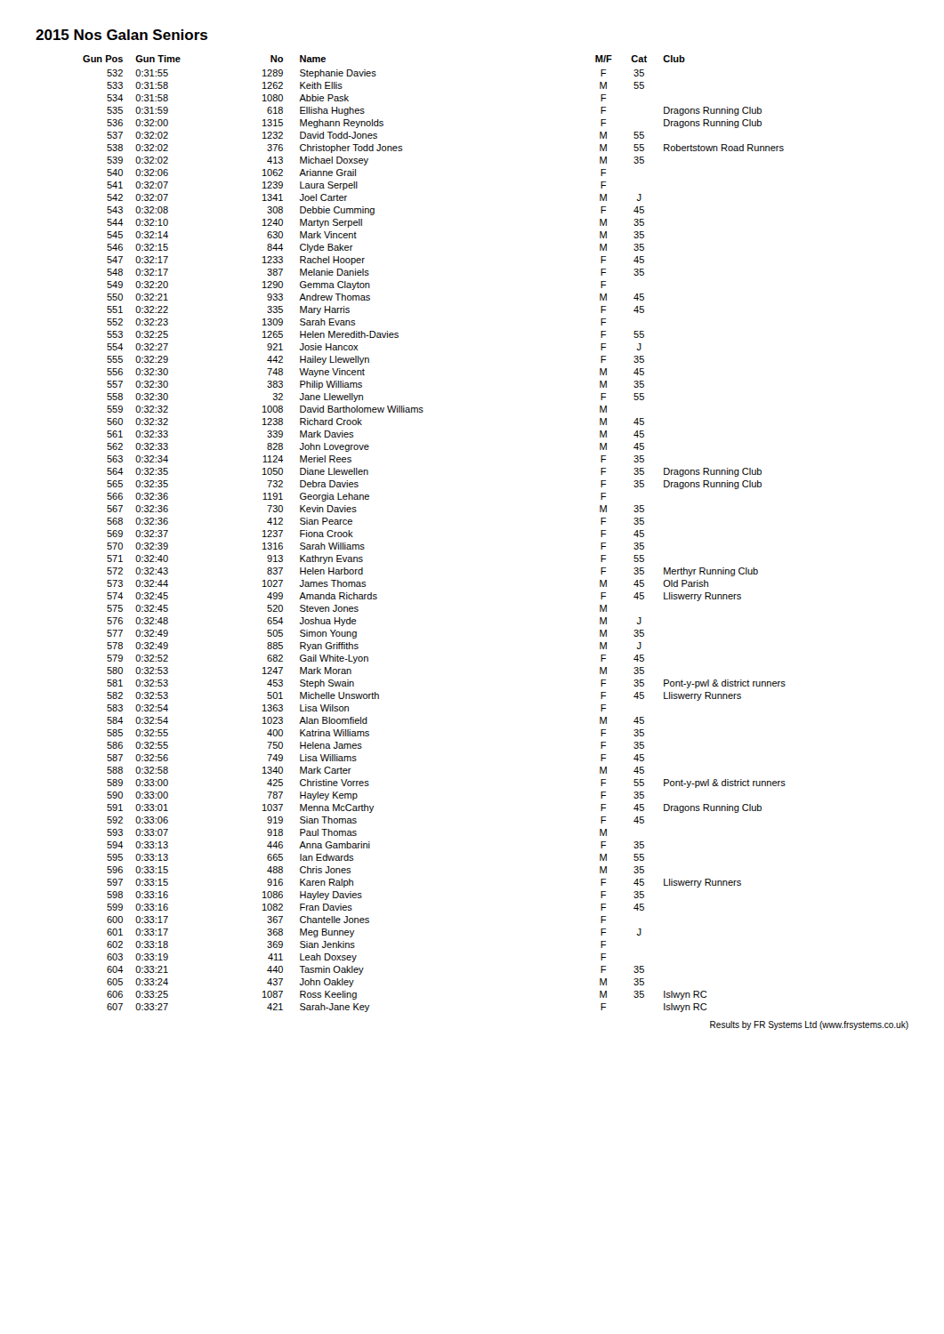2015 Nos Galan Seniors
| Gun Pos | Gun Time | No | Name | M/F | Cat | Club |
| --- | --- | --- | --- | --- | --- | --- |
| 532 | 0:31:55 | 1289 | Stephanie Davies | F | 35 | |
| 533 | 0:31:58 | 1262 | Keith Ellis | M | 55 | |
| 534 | 0:31:58 | 1080 | Abbie Pask | F | | |
| 535 | 0:31:59 | 618 | Ellisha Hughes | F | | Dragons Running Club |
| 536 | 0:32:00 | 1315 | Meghann Reynolds | F | | Dragons Running Club |
| 537 | 0:32:02 | 1232 | David Todd-Jones | M | 55 | |
| 538 | 0:32:02 | 376 | Christopher Todd Jones | M | 55 | Robertstown Road Runners |
| 539 | 0:32:02 | 413 | Michael Doxsey | M | 35 | |
| 540 | 0:32:06 | 1062 | Arianne Grail | F | | |
| 541 | 0:32:07 | 1239 | Laura Serpell | F | | |
| 542 | 0:32:07 | 1341 | Joel Carter | M | J | |
| 543 | 0:32:08 | 308 | Debbie Cumming | F | 45 | |
| 544 | 0:32:10 | 1240 | Martyn Serpell | M | 35 | |
| 545 | 0:32:14 | 630 | Mark Vincent | M | 35 | |
| 546 | 0:32:15 | 844 | Clyde Baker | M | 35 | |
| 547 | 0:32:17 | 1233 | Rachel Hooper | F | 45 | |
| 548 | 0:32:17 | 387 | Melanie Daniels | F | 35 | |
| 549 | 0:32:20 | 1290 | Gemma Clayton | F | | |
| 550 | 0:32:21 | 933 | Andrew Thomas | M | 45 | |
| 551 | 0:32:22 | 335 | Mary Harris | F | 45 | |
| 552 | 0:32:23 | 1309 | Sarah Evans | F | | |
| 553 | 0:32:25 | 1265 | Helen Meredith-Davies | F | 55 | |
| 554 | 0:32:27 | 921 | Josie Hancox | F | J | |
| 555 | 0:32:29 | 442 | Hailey Llewellyn | F | 35 | |
| 556 | 0:32:30 | 748 | Wayne Vincent | M | 45 | |
| 557 | 0:32:30 | 383 | Philip Williams | M | 35 | |
| 558 | 0:32:30 | 32 | Jane Llewellyn | F | 55 | |
| 559 | 0:32:32 | 1008 | David Bartholomew Williams | M | | |
| 560 | 0:32:32 | 1238 | Richard Crook | M | 45 | |
| 561 | 0:32:33 | 339 | Mark Davies | M | 45 | |
| 562 | 0:32:33 | 828 | John Lovegrove | M | 45 | |
| 563 | 0:32:34 | 1124 | Meriel Rees | F | 35 | |
| 564 | 0:32:35 | 1050 | Diane Llewellen | F | 35 | Dragons Running Club |
| 565 | 0:32:35 | 732 | Debra Davies | F | 35 | Dragons Running Club |
| 566 | 0:32:36 | 1191 | Georgia Lehane | F | | |
| 567 | 0:32:36 | 730 | Kevin Davies | M | 35 | |
| 568 | 0:32:36 | 412 | Sian Pearce | F | 35 | |
| 569 | 0:32:37 | 1237 | Fiona Crook | F | 45 | |
| 570 | 0:32:39 | 1316 | Sarah Williams | F | 35 | |
| 571 | 0:32:40 | 913 | Kathryn Evans | F | 55 | |
| 572 | 0:32:43 | 837 | Helen Harbord | F | 35 | Merthyr Running Club |
| 573 | 0:32:44 | 1027 | James Thomas | M | 45 | Old Parish |
| 574 | 0:32:45 | 499 | Amanda Richards | F | 45 | Lliswerry Runners |
| 575 | 0:32:45 | 520 | Steven Jones | M | | |
| 576 | 0:32:48 | 654 | Joshua Hyde | M | J | |
| 577 | 0:32:49 | 505 | Simon Young | M | 35 | |
| 578 | 0:32:49 | 885 | Ryan Griffiths | M | J | |
| 579 | 0:32:52 | 682 | Gail White-Lyon | F | 45 | |
| 580 | 0:32:53 | 1247 | Mark Moran | M | 35 | |
| 581 | 0:32:53 | 453 | Steph Swain | F | 35 | Pont-y-pwl & district runners |
| 582 | 0:32:53 | 501 | Michelle Unsworth | F | 45 | Lliswerry Runners |
| 583 | 0:32:54 | 1363 | Lisa Wilson | F | | |
| 584 | 0:32:54 | 1023 | Alan Bloomfield | M | 45 | |
| 585 | 0:32:55 | 400 | Katrina Williams | F | 35 | |
| 586 | 0:32:55 | 750 | Helena James | F | 35 | |
| 587 | 0:32:56 | 749 | Lisa Williams | F | 45 | |
| 588 | 0:32:58 | 1340 | Mark Carter | M | 45 | |
| 589 | 0:33:00 | 425 | Christine Vorres | F | 55 | Pont-y-pwl & district runners |
| 590 | 0:33:00 | 787 | Hayley Kemp | F | 35 | |
| 591 | 0:33:01 | 1037 | Menna McCarthy | F | 45 | Dragons Running Club |
| 592 | 0:33:06 | 919 | Sian Thomas | F | 45 | |
| 593 | 0:33:07 | 918 | Paul Thomas | M | | |
| 594 | 0:33:13 | 446 | Anna Gambarini | F | 35 | |
| 595 | 0:33:13 | 665 | Ian Edwards | M | 55 | |
| 596 | 0:33:15 | 488 | Chris Jones | M | 35 | |
| 597 | 0:33:15 | 916 | Karen Ralph | F | 45 | Lliswerry Runners |
| 598 | 0:33:16 | 1086 | Hayley Davies | F | 35 | |
| 599 | 0:33:16 | 1082 | Fran Davies | F | 45 | |
| 600 | 0:33:17 | 367 | Chantelle Jones | F | | |
| 601 | 0:33:17 | 368 | Meg Bunney | F | J | |
| 602 | 0:33:18 | 369 | Sian Jenkins | F | | |
| 603 | 0:33:19 | 411 | Leah Doxsey | F | | |
| 604 | 0:33:21 | 440 | Tasmin Oakley | F | 35 | |
| 605 | 0:33:24 | 437 | John Oakley | M | 35 | |
| 606 | 0:33:25 | 1087 | Ross Keeling | M | 35 | Islwyn RC |
| 607 | 0:33:27 | 421 | Sarah-Jane Key | F | | Islwyn RC |
Results by FR Systems Ltd (www.frsystems.co.uk)